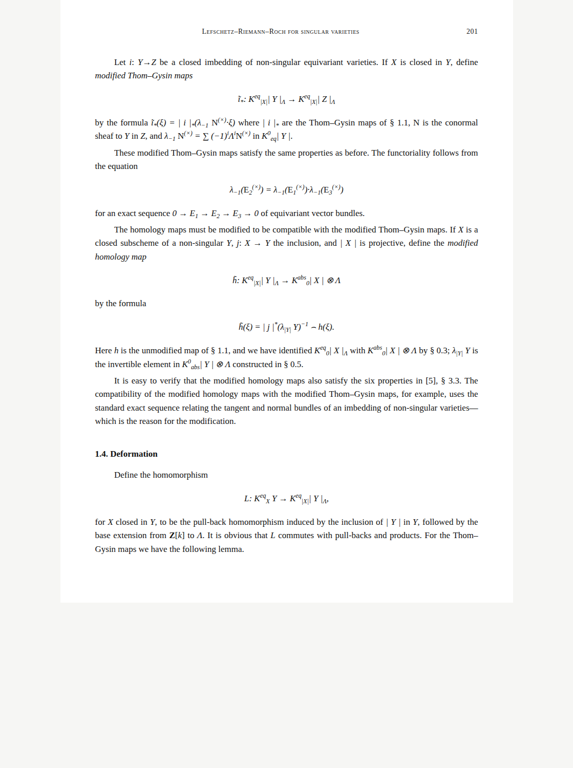Lefschetz–Riemann–Roch for singular varieties 201
Let i: Y→Z be a closed imbedding of non-singular equivariant varieties. If X is closed in Y, define modified Thom–Gysin maps
ĩ*: Keq|X|| Y |Λ → Keq|X|| Z |Λ
by the formula ĩ*(ξ) = | i |*(λ−1 N(×)·ξ) where | i |* are the Thom–Gysin maps of § 1.1, N is the conormal sheaf to Y in Z, and λ−1 N(×) = ∑ (−1)iΛiN(×) in K0eq| Y |.
These modified Thom–Gysin maps satisfy the same properties as before. The functoriality follows from the equation
λ−1(E2(×)) = λ−1(E1(×))·λ−1(E3(×))
for an exact sequence 0 → E1 → E2 → E3 → 0 of equivariant vector bundles.
The homology maps must be modified to be compatible with the modified Thom–Gysin maps. If X is a closed subscheme of a non-singular Y, j: X → Y the inclusion, and | X | is projective, define the modified homology map
h̃: Keq|X|| Y |Λ → Kabs0| X | ⊗ Λ
by the formula
h̃(ξ) = | j |*(λ|Y| Y)−1 ⌢ h(ξ).
Here h is the unmodified map of § 1.1, and we have identified Keq0| X |Λ with Kabs0| X | ⊗ Λ by § 0.3; λ|Y| Y is the invertible element in K0abs| Y | ⊗ Λ constructed in § 0.5.
It is easy to verify that the modified homology maps also satisfy the six properties in [5], § 3.3. The compatibility of the modified homology maps with the modified Thom–Gysin maps, for example, uses the standard exact sequence relating the tangent and normal bundles of an imbedding of non-singular varieties—which is the reason for the modification.
1.4. Deformation
Define the homomorphism
L: KeqX Y → Keq|X|| Y |Λ,
for X closed in Y, to be the pull-back homomorphism induced by the inclusion of | Y | in Y, followed by the base extension from Z[k] to Λ. It is obvious that L commutes with pull-backs and products. For the Thom–Gysin maps we have the following lemma.